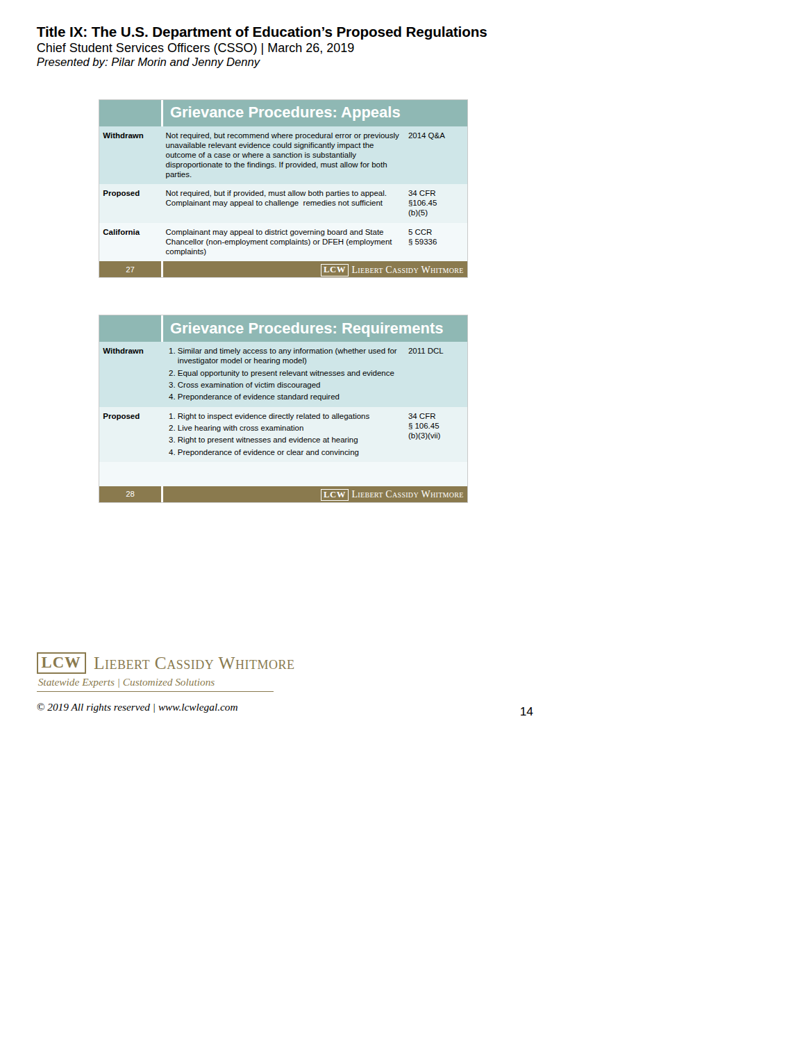Title IX: The U.S. Department of Education’s Proposed Regulations
Chief Student Services Officers (CSSO) | March 26, 2019
Presented by: Pilar Morin and Jenny Denny
| | Grievance Procedures: Appeals |
| Withdrawn | Not required, but recommend where procedural error or previously unavailable relevant evidence could significantly impact the outcome of a case or where a sanction is substantially disproportionate to the findings. If provided, must allow for both parties. | 2014 Q&A |
| Proposed | Not required, but if provided, must allow both parties to appeal. Complainant may appeal to challenge remedies not sufficient | 34 CFR §106.45 (b)(5) |
| California | Complainant may appeal to district governing board and State Chancellor (non-employment complaints) or DFEH (employment complaints) | 5 CCR § 59336 |
| 27 | LCW Liebert Cassidy Whitmore |
| | Grievance Procedures: Requirements |
| Withdrawn | Similar and timely access to any information (whether used for investigator model or hearing model) Equal opportunity to present relevant witnesses and evidence Cross examination of victim discouraged Preponderance of evidence standard required | 2011 DCL |
| Proposed | Right to inspect evidence directly related to allegations Live hearing with cross examination Right to present witnesses and evidence at hearing Preponderance of evidence or clear and convincing | 34 CFR § 106.45 (b)(3)(vii) |
| 28 | LCW Liebert Cassidy Whitmore |
LCW Liebert Cassidy Whitmore
Statewide Experts | Customized Solutions
© 2019 All rights reserved | www.lcwlegal.com
14